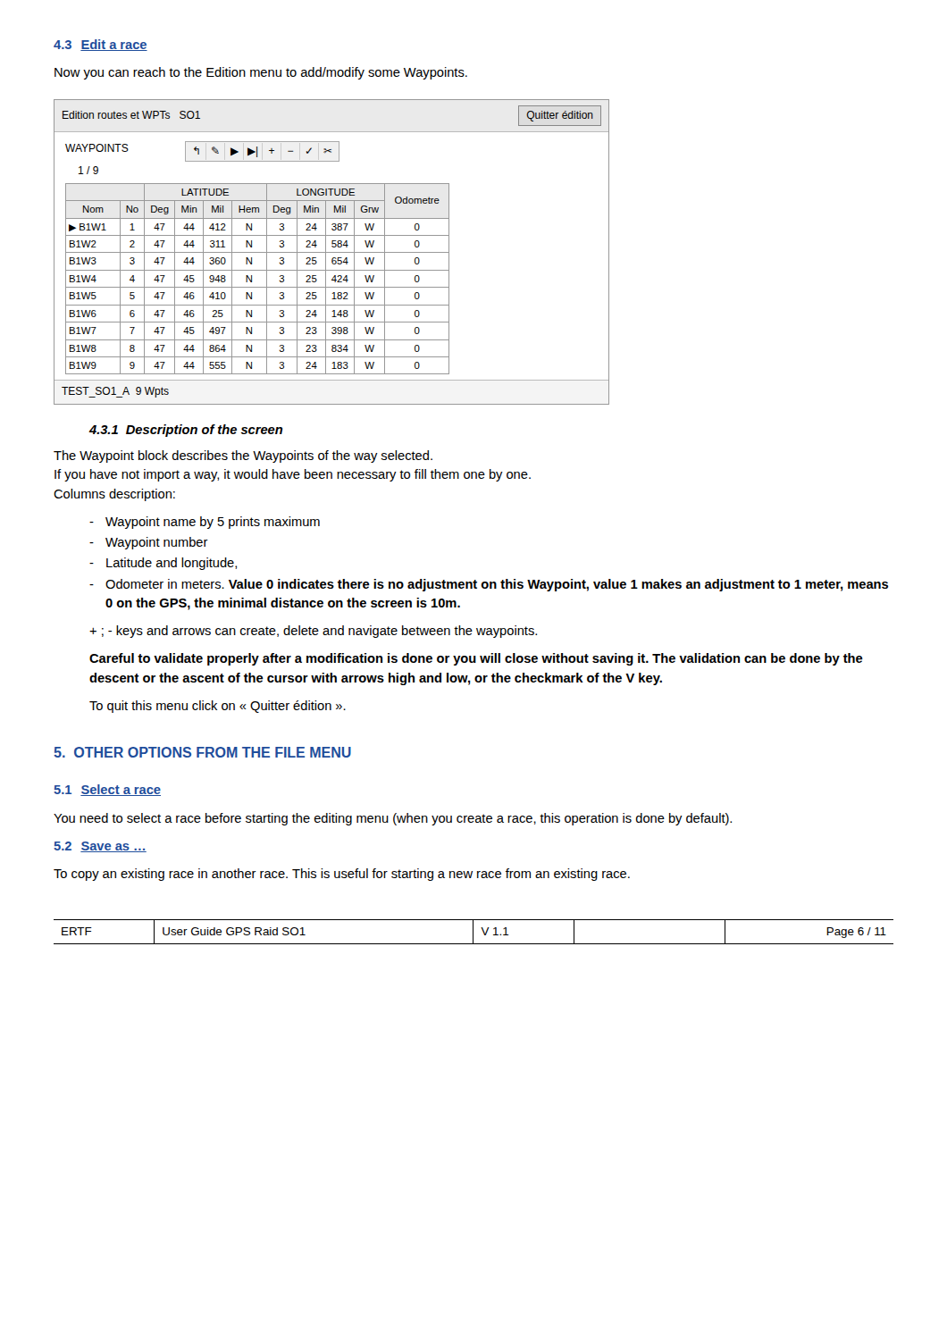4.3 Edit a race
Now you can reach to the Edition menu to add/modify some Waypoints.
Edition routes et WPTs SO1 Quitter édition
WAYPOINTS ↰✎▶▶|+−✓✂
1 / 9
| | LATITUDE | LONGITUDE | Odometre |
| --- | --- | --- | --- |
| Nom | No | Deg | Min | Mil | Hem | Deg | Min | Mil | Grw |
| ▶ B1W1 | 1 | 47 | 44 | 412 | N | 3 | 24 | 387 | W | 0 |
| B1W2 | 2 | 47 | 44 | 311 | N | 3 | 24 | 584 | W | 0 |
| B1W3 | 3 | 47 | 44 | 360 | N | 3 | 25 | 654 | W | 0 |
| B1W4 | 4 | 47 | 45 | 948 | N | 3 | 25 | 424 | W | 0 |
| B1W5 | 5 | 47 | 46 | 410 | N | 3 | 25 | 182 | W | 0 |
| B1W6 | 6 | 47 | 46 | 25 | N | 3 | 24 | 148 | W | 0 |
| B1W7 | 7 | 47 | 45 | 497 | N | 3 | 23 | 398 | W | 0 |
| B1W8 | 8 | 47 | 44 | 864 | N | 3 | 23 | 834 | W | 0 |
| B1W9 | 9 | 47 | 44 | 555 | N | 3 | 24 | 183 | W | 0 |
TEST_SO1_A 9 Wpts
4.3.1 Description of the screen
The Waypoint block describes the Waypoints of the way selected.
If you have not import a way, it would have been necessary to fill them one by one.
Columns description:
Waypoint name by 5 prints maximum
Waypoint number
Latitude and longitude,
Odometer in meters. Value 0 indicates there is no adjustment on this Waypoint, value 1 makes an adjustment to 1 meter, means 0 on the GPS, the minimal distance on the screen is 10m.
+ ; - keys and arrows can create, delete and navigate between the waypoints.
Careful to validate properly after a modification is done or you will close without saving it. The validation can be done by the descent or the ascent of the cursor with arrows high and low, or the checkmark of the V key.
To quit this menu click on « Quitter édition ».
5. OTHER OPTIONS FROM THE FILE MENU
5.1 Select a race
You need to select a race before starting the editing menu (when you create a race, this operation is done by default).
5.2 Save as …
To copy an existing race in another race. This is useful for starting a new race from an existing race.
| ERTF | User Guide GPS Raid SO1 | V 1.1 | | Page 6 / 11 |